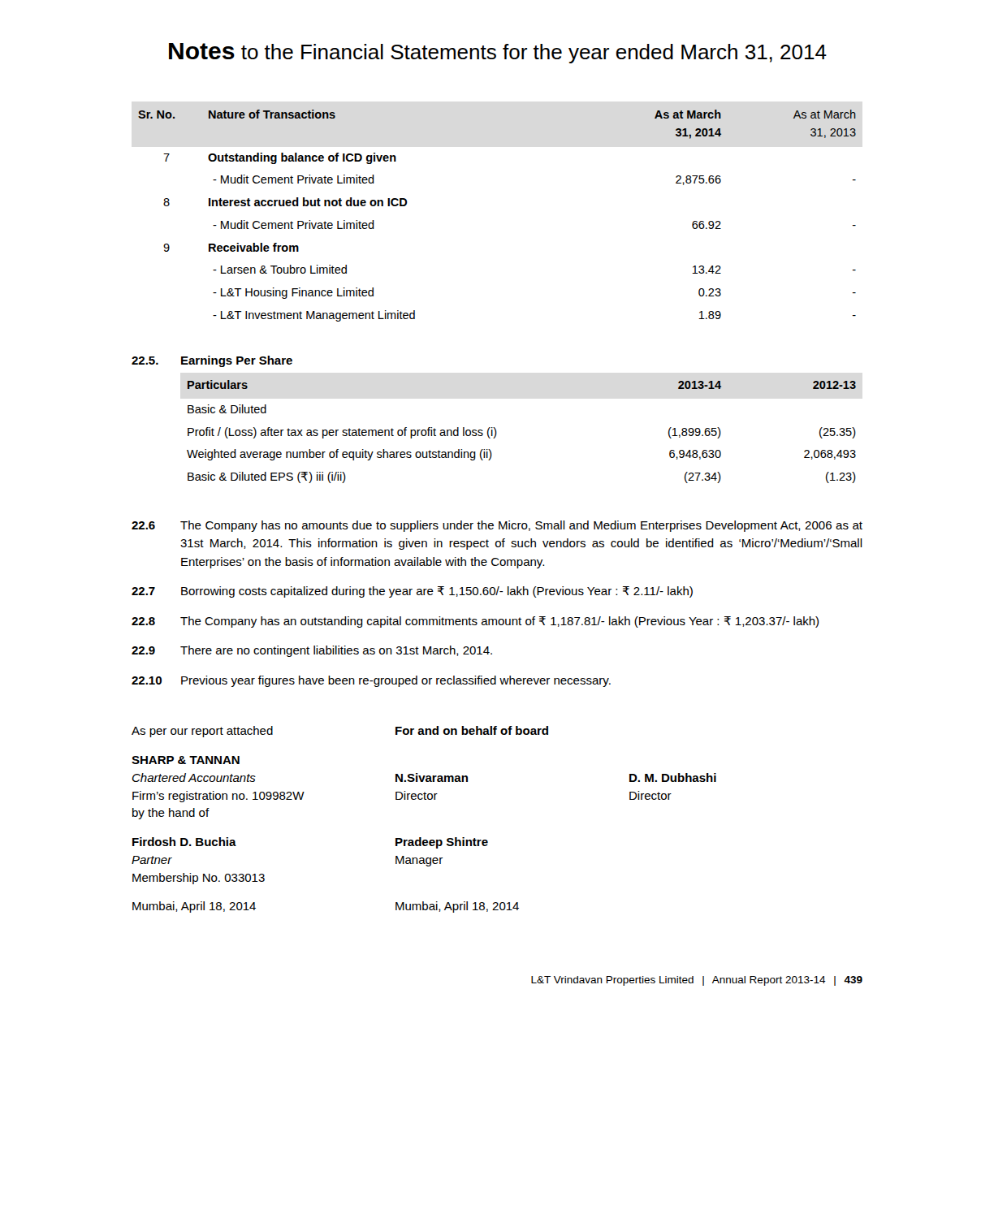Notes to the Financial Statements for the year ended March 31, 2014
| Sr. No. | Nature of Transactions | As at March 31, 2014 | As at March 31, 2013 |
| --- | --- | --- | --- |
| 7 | Outstanding balance of ICD given | | |
| | - Mudit Cement Private Limited | 2,875.66 | - |
| 8 | Interest accrued but not due on ICD | | |
| | - Mudit Cement Private Limited | 66.92 | - |
| 9 | Receivable from | | |
| | - Larsen & Toubro Limited | 13.42 | - |
| | - L&T Housing Finance Limited | 0.23 | - |
| | - L&T Investment Management Limited | 1.89 | - |
22.5.
Earnings Per Share
| Particulars | 2013-14 | 2012-13 |
| --- | --- | --- |
| Basic & Diluted | | |
| Profit / (Loss) after tax as per statement of profit and loss (i) | (1,899.65) | (25.35) |
| Weighted average number of equity shares outstanding (ii) | 6,948,630 | 2,068,493 |
| Basic & Diluted EPS (₹) iii (i/ii) | (27.34) | (1.23) |
22.6
The Company has no amounts due to suppliers under the Micro, Small and Medium Enterprises Development Act, 2006 as at 31st March, 2014. This information is given in respect of such vendors as could be identified as ‘Micro’/‘Medium’/‘Small Enterprises’ on the basis of information available with the Company.
22.7
Borrowing costs capitalized during the year are ₹ 1,150.60/- lakh (Previous Year : ₹ 2.11/- lakh)
22.8
The Company has an outstanding capital commitments amount of ₹ 1,187.81/- lakh (Previous Year : ₹ 1,203.37/- lakh)
22.9
There are no contingent liabilities as on 31st March, 2014.
22.10
Previous year figures have been re-grouped or reclassified wherever necessary.
| As per our report attached | For and on behalf of board | |
| SHARP & TANNAN | | |
| Chartered Accountants | N.Sivaraman | D. M. Dubhashi |
| Firm’s registration no. 109982W | Director | Director |
| by the hand of | | |
| Firdosh D. Buchia | Pradeep Shintre | |
| Partner | Manager | |
| Membership No. 033013 | | |
| Mumbai, April 18, 2014 | Mumbai, April 18, 2014 | |
L&T Vrindavan Properties Limited | Annual Report 2013-14 | 439